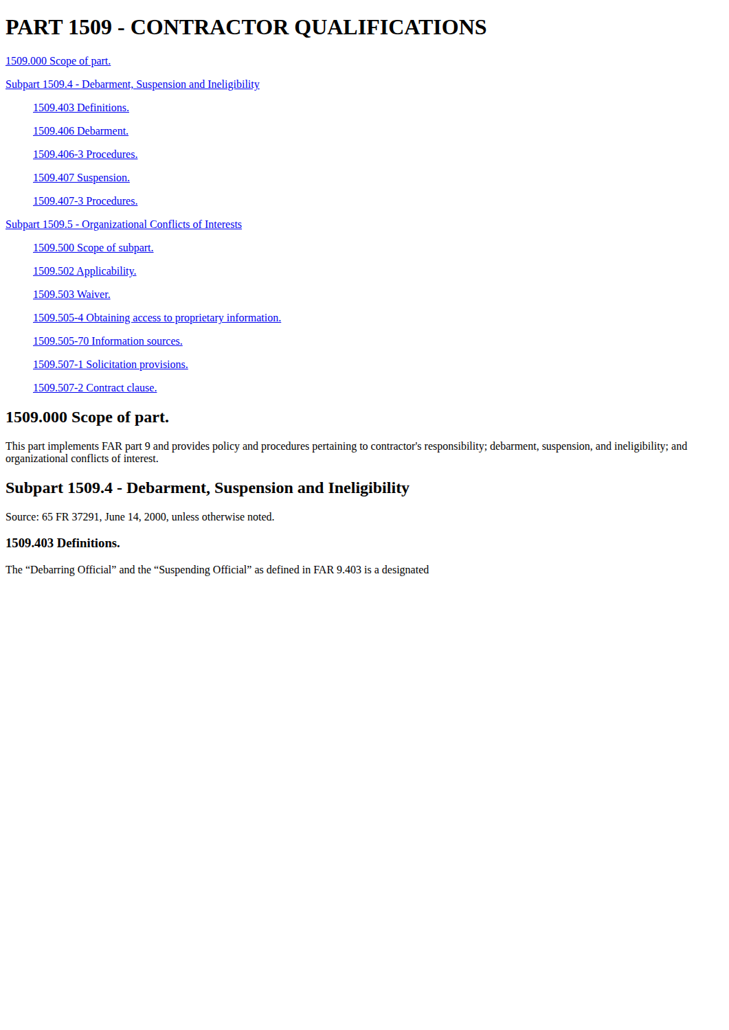PART 1509 - CONTRACTOR QUALIFICATIONS
1509.000 Scope of part.
Subpart 1509.4 - Debarment, Suspension and Ineligibility
1509.403 Definitions.
1509.406 Debarment.
1509.406-3 Procedures.
1509.407 Suspension.
1509.407-3 Procedures.
Subpart 1509.5 - Organizational Conflicts of Interests
1509.500 Scope of subpart.
1509.502 Applicability.
1509.503 Waiver.
1509.505-4 Obtaining access to proprietary information.
1509.505-70 Information sources.
1509.507-1 Solicitation provisions.
1509.507-2 Contract clause.
1509.000 Scope of part.
This part implements FAR part 9 and provides policy and procedures pertaining to contractor's responsibility; debarment, suspension, and ineligibility; and organizational conflicts of interest.
Subpart 1509.4 - Debarment, Suspension and Ineligibility
Source: 65 FR 37291, June 14, 2000, unless otherwise noted.
1509.403 Definitions.
The “Debarring Official” and the “Suspending Official” as defined in FAR 9.403 is a designated